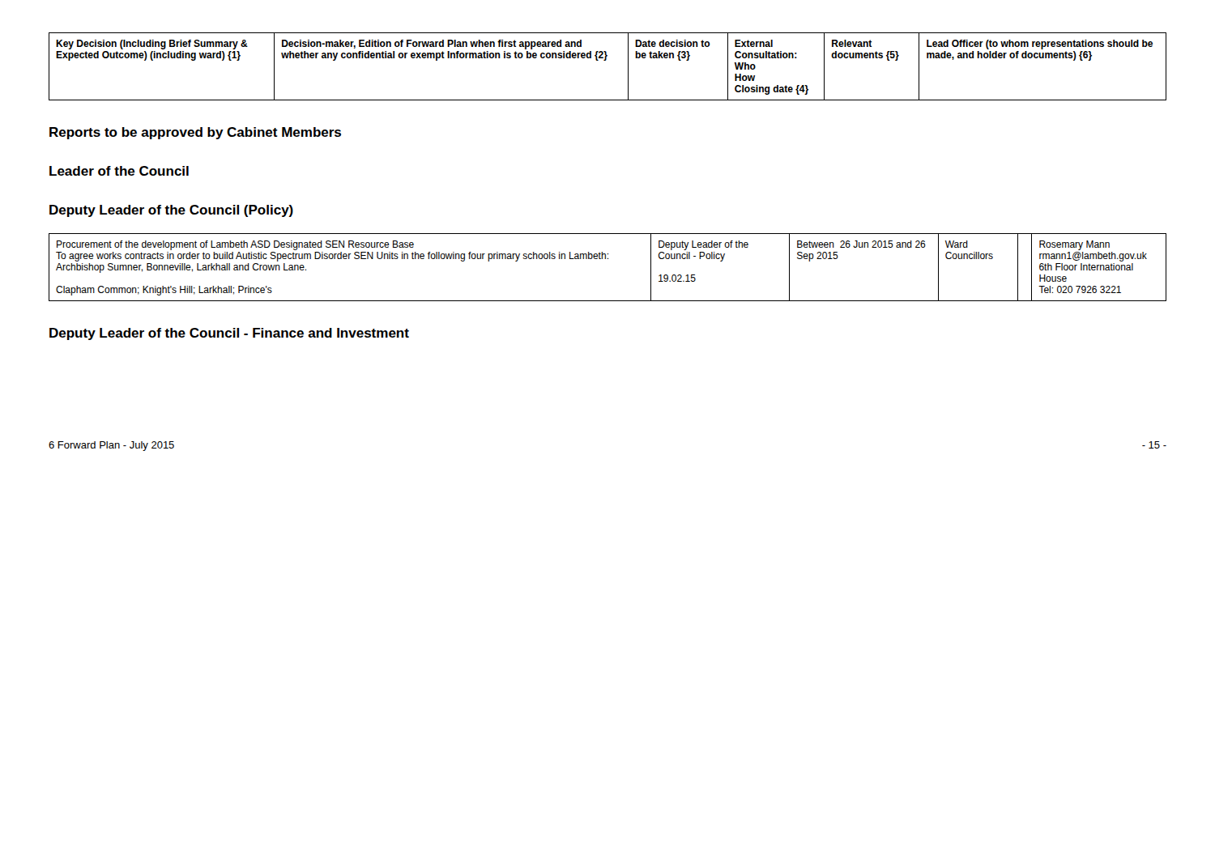| Key Decision (Including Brief Summary & Expected Outcome) (including ward) {1} | Decision-maker, Edition of Forward Plan when first appeared and whether any confidential or exempt Information is to be considered {2} | Date decision to be taken {3} | External Consultation: Who How Closing date {4} | Relevant documents {5} | Lead Officer (to whom representations should be made, and holder of documents) {6} |
| --- | --- | --- | --- | --- | --- |
Reports to be approved by Cabinet Members
Leader of the Council
Deputy Leader of the Council (Policy)
| Procurement of the development of Lambeth ASD Designated SEN Resource Base To agree works contracts in order to build Autistic Spectrum Disorder SEN Units in the following four primary schools in Lambeth: Archbishop Sumner, Bonneville, Larkhall and Crown Lane. Clapham Common; Knight's Hill; Larkhall; Prince's | Deputy Leader of the Council - Policy 19.02.15 | Between 26 Jun 2015 and 26 Sep 2015 | Ward Councillors | | Rosemary Mann rmann1@lambeth.gov.uk 6th Floor International House Tel: 020 7926 3221 |
Deputy Leader of the Council - Finance and Investment
6 Forward Plan - July 2015 - 15 -